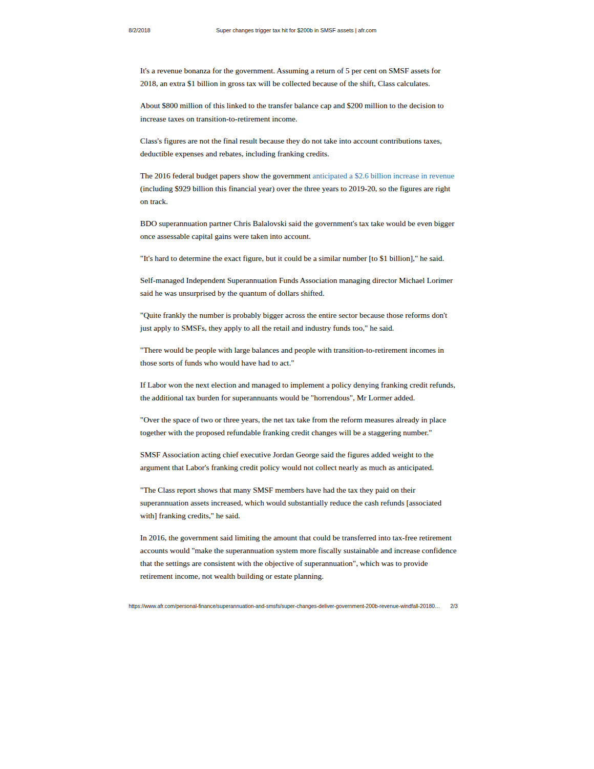8/2/2018
Super changes trigger tax hit for $200b in SMSF assets | afr.com
It's a revenue bonanza for the government. Assuming a return of 5 per cent on SMSF assets for 2018, an extra $1 billion in gross tax will be collected because of the shift, Class calculates.
About $800 million of this linked to the transfer balance cap and $200 million to the decision to increase taxes on transition-to-retirement income.
Class's figures are not the final result because they do not take into account contributions taxes, deductible expenses and rebates, including franking credits.
The 2016 federal budget papers show the government anticipated a $2.6 billion increase in revenue (including $929 billion this financial year) over the three years to 2019-20, so the figures are right on track.
BDO superannuation partner Chris Balalovski said the government's tax take would be even bigger once assessable capital gains were taken into account.
"It's hard to determine the exact figure, but it could be a similar number [to $1 billion]," he said.
Self-managed Independent Superannuation Funds Association managing director Michael Lorimer said he was unsurprised by the quantum of dollars shifted.
"Quite frankly the number is probably bigger across the entire sector because those reforms don't just apply to SMSFs, they apply to all the retail and industry funds too," he said.
"There would be people with large balances and people with transition-to-retirement incomes in those sorts of funds who would have had to act."
If Labor won the next election and managed to implement a policy denying franking credit refunds, the additional tax burden for superannuants would be "horrendous", Mr Lormer added.
"Over the space of two or three years, the net tax take from the reform measures already in place together with the proposed refundable franking credit changes will be a staggering number."
SMSF Association acting chief executive Jordan George said the figures added weight to the argument that Labor's franking credit policy would not collect nearly as much as anticipated.
"The Class report shows that many SMSF members have had the tax they paid on their superannuation assets increased, which would substantially reduce the cash refunds [associated with] franking credits," he said.
In 2016, the government said limiting the amount that could be transferred into tax-free retirement accounts would "make the superannuation system more fiscally sustainable and increase confidence that the settings are consistent with the objective of superannuation", which was to provide retirement income, not wealth building or estate planning.
https://www.afr.com/personal-finance/superannuation-and-smsfs/super-changes-deliver-government-200b-revenue-windfall-20180801-h13fyh?et_cid=…
2/3